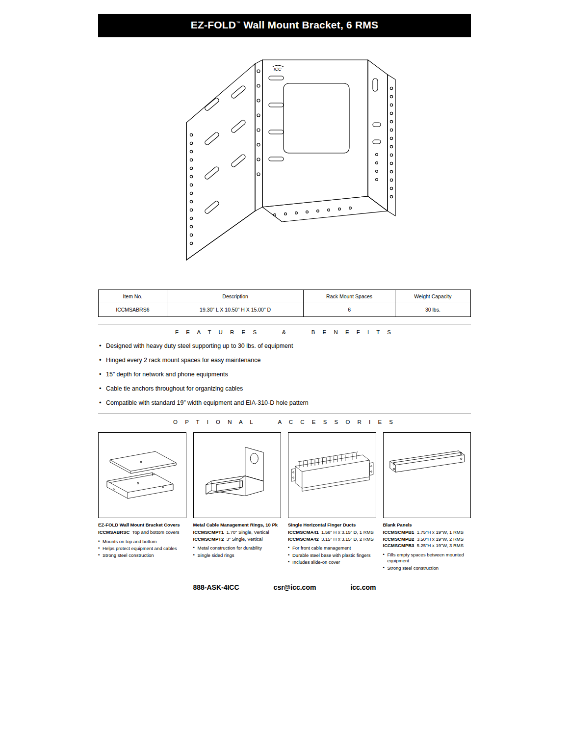EZ-FOLD™ Wall Mount Bracket, 6 RMS
ICC
| Item No. | Description | Rack Mount Spaces | Weight Capacity |
| --- | --- | --- | --- |
| ICCMSABRS6 | 19.30" L X 10.50" H X 15.00" D | 6 | 30 lbs. |
F E A T U R E S & B E N E F I T S
Designed with heavy duty steel supporting up to 30 lbs. of equipment
Hinged every 2 rack mount spaces for easy maintenance
15” depth for network and phone equipments
Cable tie anchors throughout for organizing cables
Compatible with standard 19” width equipment and EIA-310-D hole pattern
O P T I O N A L A C C E S S O R I E S
EZ-FOLD Wall Mount Bracket Covers
ICCMSABRSC Top and bottom covers
Mounts on top and bottom
Helps protect equipment and cables
Strong steel construction
Metal Cable Management Rings, 10 Pk
ICCMSCMPT1 1.70” Single, Vertical
ICCMSCMPT2 3” Single, Vertical
Metal construction for durability
Single sided rings
Single Horizontal Finger Ducts
ICCMSCMA41 1.58” H x 3.15” D, 1 RMS
ICCMSCMA42 3.15” H x 3.15” D, 2 RMS
For front cable management
Durable steel base with plastic fingers
Includes slide-on cover
Blank Panels
ICCMSCMPB1 1.75"H x 19"W, 1 RMS
ICCMSCMPB2 3.50"H x 19"W, 2 RMS
ICCMSCMPB3 5.25"H x 19"W, 3 RMS
Fills empty spaces between mounted equipment
Strong steel construction
888-ASK-4ICC csr@icc.com icc.com